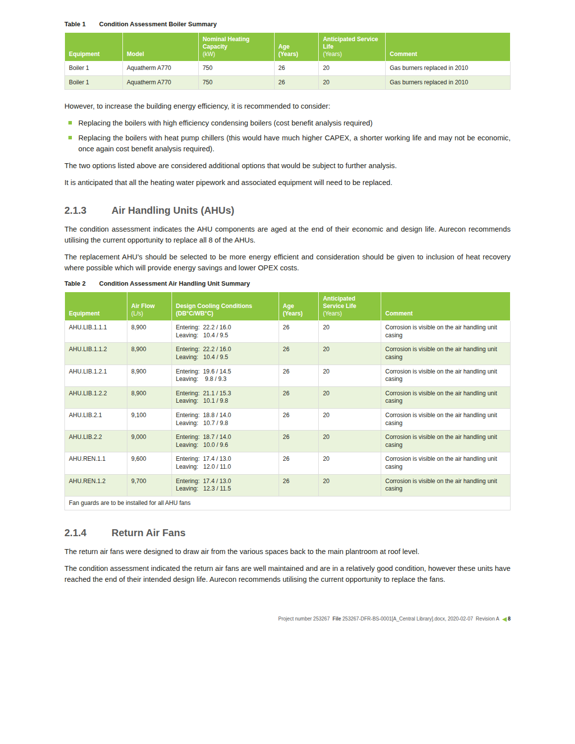Table 1 Condition Assessment Boiler Summary
| Equipment | Model | Nominal Heating Capacity (kW) | Age (Years) | Anticipated Service Life (Years) | Comment |
| --- | --- | --- | --- | --- | --- |
| Boiler 1 | Aquatherm A770 | 750 | 26 | 20 | Gas burners replaced in 2010 |
| Boiler 1 | Aquatherm A770 | 750 | 26 | 20 | Gas burners replaced in 2010 |
However, to increase the building energy efficiency, it is recommended to consider:
Replacing the boilers with high efficiency condensing boilers (cost benefit analysis required)
Replacing the boilers with heat pump chillers (this would have much higher CAPEX, a shorter working life and may not be economic, once again cost benefit analysis required).
The two options listed above are considered additional options that would be subject to further analysis.
It is anticipated that all the heating water pipework and associated equipment will need to be replaced.
2.1.3 Air Handling Units (AHUs)
The condition assessment indicates the AHU components are aged at the end of their economic and design life. Aurecon recommends utilising the current opportunity to replace all 8 of the AHUs.
The replacement AHU’s should be selected to be more energy efficient and consideration should be given to inclusion of heat recovery where possible which will provide energy savings and lower OPEX costs.
Table 2 Condition Assessment Air Handling Unit Summary
| Equipment | Air Flow (L/s) | Design Cooling Conditions (DB°C/WB°C) | Age (Years) | Anticipated Service Life (Years) | Comment |
| --- | --- | --- | --- | --- | --- |
| AHU.LIB.1.1.1 | 8,900 | Entering: 22.2 / 16.0 Leaving: 10.4 / 9.5 | 26 | 20 | Corrosion is visible on the air handling unit casing |
| AHU.LIB.1.1.2 | 8,900 | Entering: 22.2 / 16.0 Leaving: 10.4 / 9.5 | 26 | 20 | Corrosion is visible on the air handling unit casing |
| AHU.LIB.1.2.1 | 8,900 | Entering: 19.6 / 14.5 Leaving: 9.8 / 9.3 | 26 | 20 | Corrosion is visible on the air handling unit casing |
| AHU.LIB.1.2.2 | 8,900 | Entering: 21.1 / 15.3 Leaving: 10.1 / 9.8 | 26 | 20 | Corrosion is visible on the air handling unit casing |
| AHU.LIB.2.1 | 9,100 | Entering: 18.8 / 14.0 Leaving: 10.7 / 9.8 | 26 | 20 | Corrosion is visible on the air handling unit casing |
| AHU.LIB.2.2 | 9,000 | Entering: 18.7 / 14.0 Leaving: 10.0 / 9.6 | 26 | 20 | Corrosion is visible on the air handling unit casing |
| AHU.REN.1.1 | 9,600 | Entering: 17.4 / 13.0 Leaving: 12.0 / 11.0 | 26 | 20 | Corrosion is visible on the air handling unit casing |
| AHU.REN.1.2 | 9,700 | Entering: 17.4 / 13.0 Leaving: 12.3 / 11.5 | 26 | 20 | Corrosion is visible on the air handling unit casing |
| Fan guards are to be installed for all AHU fans |
2.1.4 Return Air Fans
The return air fans were designed to draw air from the various spaces back to the main plantroom at roof level.
The condition assessment indicated the return air fans are well maintained and are in a relatively good condition, however these units have reached the end of their intended design life. Aurecon recommends utilising the current opportunity to replace the fans.
Project number 253267 File 253267-DFR-BS-0001[A_Central Library].docx, 2020-02-07 Revision A ◀ 8